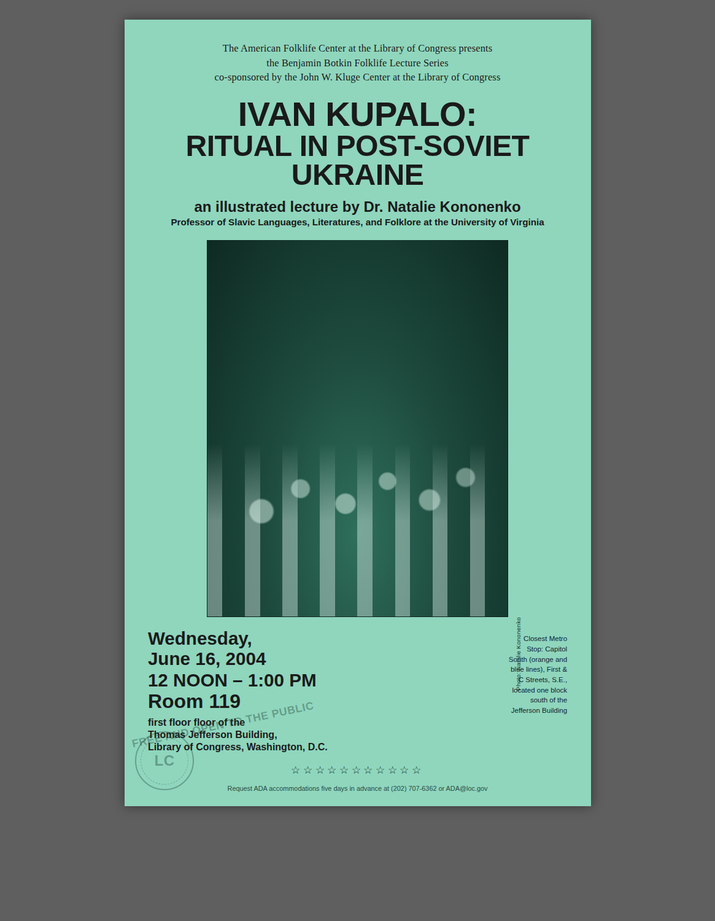The American Folklife Center at the Library of Congress presents
the Benjamin Botkin Folklife Lecture Series
co-sponsored by the John W. Kluge Center at the Library of Congress
Ivan Kupalo: Ritual in Post-Soviet Ukraine
an illustrated lecture by Dr. Natalie Kononenko
Professor of Slavic Languages, Literatures, and Folklore at the University of Virginia
Photo: Natalie Kononenko
Wednesday, June 16, 2004 12 noon – 1:00 pm Room 119 first floor floor of the
Thomas Jefferson Building,
Library of Congress, Washington, D.C.
Closest Metro Stop: Capitol South (orange and blue lines), First & C Streets, S.E., located one block south of the Jefferson Building
☆☆☆☆☆☆☆☆☆☆☆
Request ADA accommodations five days in advance at (202) 707-6362 or ADA@loc.gov
FREE AND OPEN TO THE PUBLIC
LC